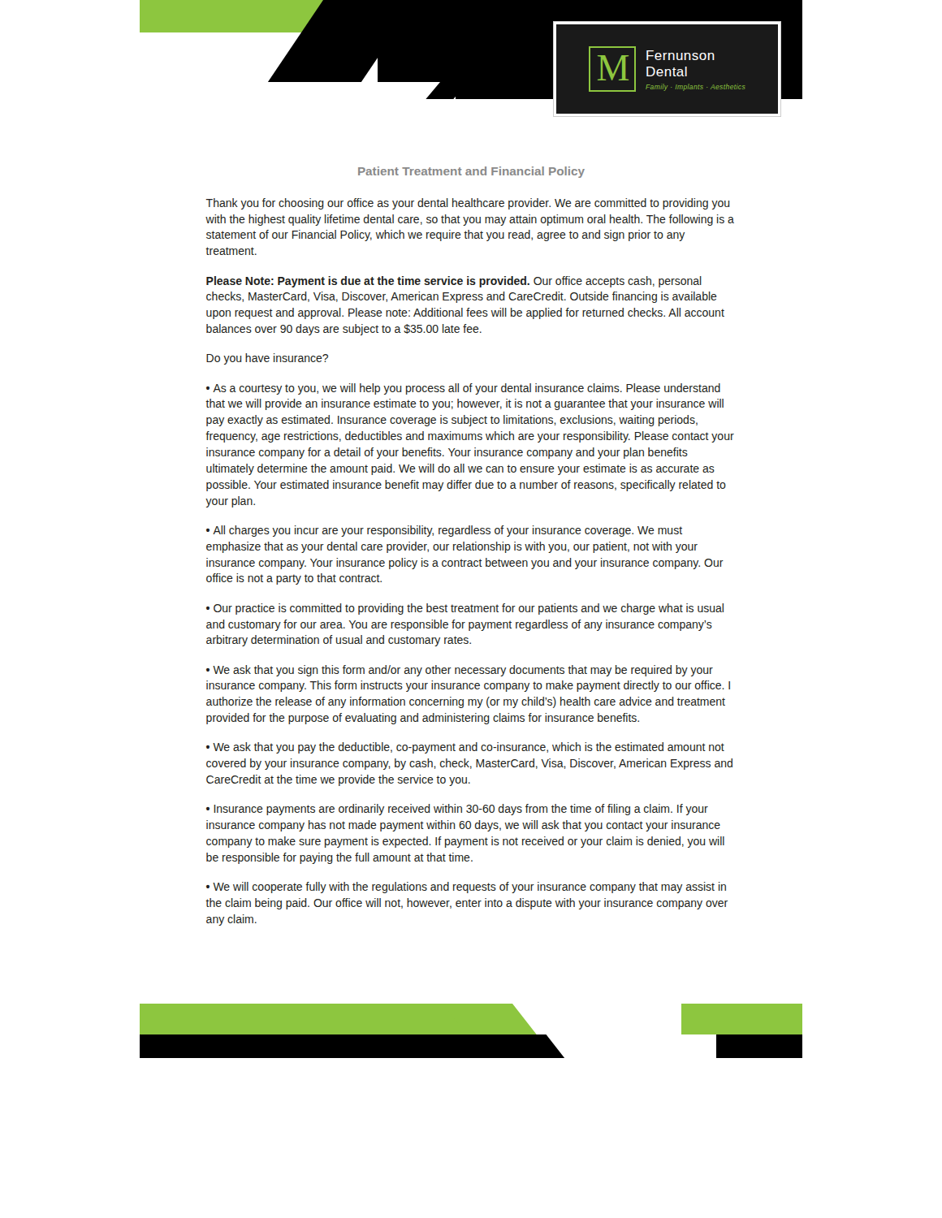M
Fernunson
Dental
Family · Implants · Aesthetics
Patient Treatment and Financial Policy
Thank you for choosing our office as your dental healthcare provider. We are committed to providing you with the highest quality lifetime dental care, so that you may attain optimum oral health. The following is a statement of our Financial Policy, which we require that you read, agree to and sign prior to any treatment.
Please Note: Payment is due at the time service is provided. Our office accepts cash, personal checks, MasterCard, Visa, Discover, American Express and CareCredit. Outside financing is available upon request and approval. Please note: Additional fees will be applied for returned checks. All account balances over 90 days are subject to a $35.00 late fee.
Do you have insurance?
As a courtesy to you, we will help you process all of your dental insurance claims. Please understand that we will provide an insurance estimate to you; however, it is not a guarantee that your insurance will pay exactly as estimated. Insurance coverage is subject to limitations, exclusions, waiting periods, frequency, age restrictions, deductibles and maximums which are your responsibility. Please contact your insurance company for a detail of your benefits. Your insurance company and your plan benefits ultimately determine the amount paid. We will do all we can to ensure your estimate is as accurate as possible. Your estimated insurance benefit may differ due to a number of reasons, specifically related to your plan.
All charges you incur are your responsibility, regardless of your insurance coverage. We must emphasize that as your dental care provider, our relationship is with you, our patient, not with your insurance company. Your insurance policy is a contract between you and your insurance company. Our office is not a party to that contract.
Our practice is committed to providing the best treatment for our patients and we charge what is usual and customary for our area. You are responsible for payment regardless of any insurance company’s arbitrary determination of usual and customary rates.
We ask that you sign this form and/or any other necessary documents that may be required by your insurance company. This form instructs your insurance company to make payment directly to our office. I authorize the release of any information concerning my (or my child’s) health care advice and treatment provided for the purpose of evaluating and administering claims for insurance benefits.
We ask that you pay the deductible, co-payment and co-insurance, which is the estimated amount not covered by your insurance company, by cash, check, MasterCard, Visa, Discover, American Express and CareCredit at the time we provide the service to you.
Insurance payments are ordinarily received within 30-60 days from the time of filing a claim. If your insurance company has not made payment within 60 days, we will ask that you contact your insurance company to make sure payment is expected. If payment is not received or your claim is denied, you will be responsible for paying the full amount at that time.
We will cooperate fully with the regulations and requests of your insurance company that may assist in the claim being paid. Our office will not, however, enter into a dispute with your insurance company over any claim.